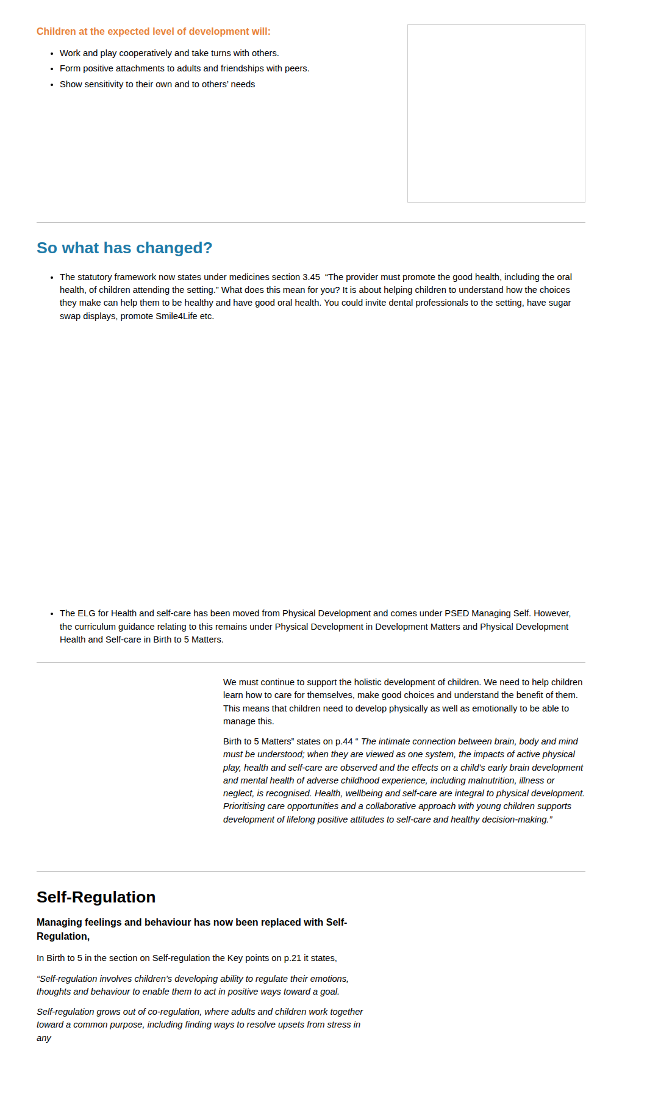Children at the expected level of development will:
Work and play cooperatively and take turns with others.
Form positive attachments to adults and friendships with peers.
Show sensitivity to their own and to others’ needs
So what has changed?
The statutory framework now states under medicines section 3.45 “The provider must promote the good health, including the oral health, of children attending the setting.” What does this mean for you? It is about helping children to understand how the choices they make can help them to be healthy and have good oral health. You could invite dental professionals to the setting, have sugar swap displays, promote Smile4Life etc.
The ELG for Health and self-care has been moved from Physical Development and comes under PSED Managing Self. However, the curriculum guidance relating to this remains under Physical Development in Development Matters and Physical Development Health and Self-care in Birth to 5 Matters.
We must continue to support the holistic development of children. We need to help children learn how to care for themselves, make good choices and understand the benefit of them. This means that children need to develop physically as well as emotionally to be able to manage this.
Birth to 5 Matters” states on p.44 “ The intimate connection between brain, body and mind must be understood; when they are viewed as one system, the impacts of active physical play, health and self-care are observed and the effects on a child’s early brain development and mental health of adverse childhood experience, including malnutrition, illness or neglect, is recognised. Health, wellbeing and self-care are integral to physical development. Prioritising care opportunities and a collaborative approach with young children supports development of lifelong positive attitudes to self-care and healthy decision-making.”
Self-Regulation
Managing feelings and behaviour has now been replaced with Self-Regulation,
In Birth to 5 in the section on Self-regulation the Key points on p.21 it states,
“Self-regulation involves children’s developing ability to regulate their emotions, thoughts and behaviour to enable them to act in positive ways toward a goal.
Self-regulation grows out of co-regulation, where adults and children work together toward a common purpose, including finding ways to resolve upsets from stress in any